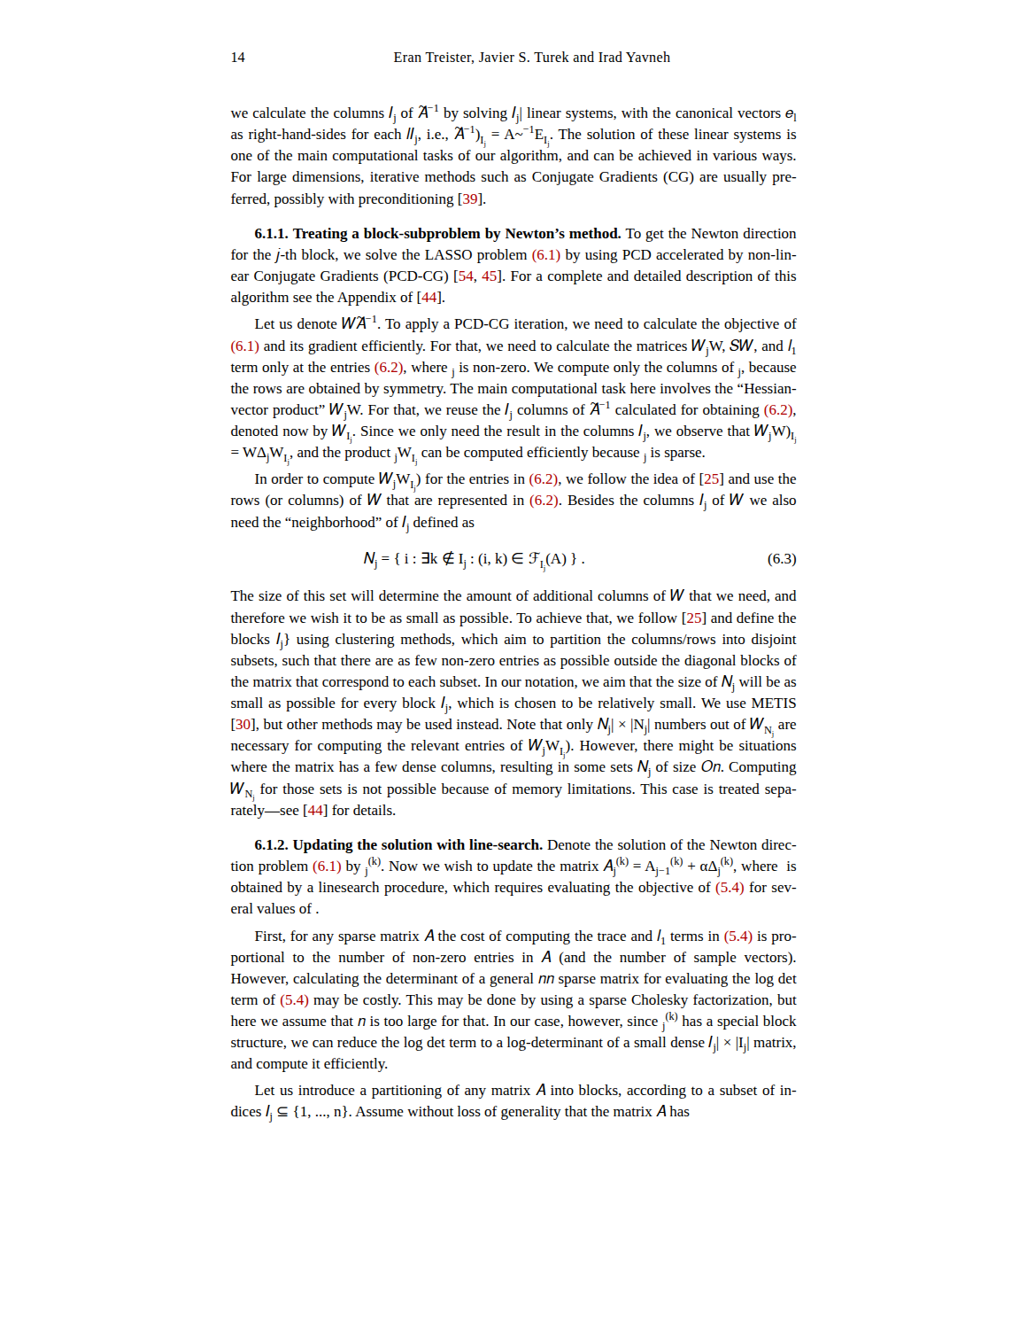14 Eran Treister, Javier S. Turek and Irad Yavneh
we calculate the columns Ij of A~−1 by solving |Ij| linear systems, with the canonical vectors el as right-hand-sides for each l ∈ Ij, i.e., (A~−1)Ij = A~−1EIj. The solution of these linear systems is one of the main computational tasks of our algorithm, and can be achieved in various ways. For large dimensions, iterative methods such as Conjugate Gradients (CG) are usually preferred, possibly with preconditioning [39].
6.1.1. Treating a block-subproblem by Newton’s method. To get the Newton direction for the j-th block, we solve the LASSO problem (6.1) by using PCD accelerated by non-linear Conjugate Gradients (PCD-CG) [54, 45]. For a complete and detailed description of this algorithm see the Appendix of [44].
Let us denote W = A~−1. To apply a PCD-CG iteration, we need to calculate the objective of (6.1) and its gradient efficiently. For that, we need to calculate the matrices WΔjW, S − W, and l1 term only at the entries (6.2), where Δj is non-zero. We compute only the columns of Δj, because the rows are obtained by symmetry. The main computational task here involves the “Hessian-vector product” WΔjW. For that, we reuse the Ij columns of A~−1 calculated for obtaining (6.2), denoted now by WIj. Since we only need the result in the columns Ij, we observe that (WΔjW)Ij = WΔjWIj, and the product ΔjWIj can be computed efficiently because Δj is sparse.
In order to compute W(ΔjWIj) for the entries in (6.2), we follow the idea of [25] and use the rows (or columns) of W that are represented in (6.2). Besides the columns Ij of W we also need the “neighborhood” of Ij defined as
Nj = { i : ∃k ∉ Ij : (i, k) ∈ ℱIj(A) } .
(6.3)
The size of this set will determine the amount of additional columns of W that we need, and therefore we wish it to be as small as possible. To achieve that, we follow [25] and define the blocks {Ij} using clustering methods, which aim to partition the columns/rows into disjoint subsets, such that there are as few non-zero entries as possible outside the diagonal blocks of the matrix that correspond to each subset. In our notation, we aim that the size of Nj will be as small as possible for every block Ij, which is chosen to be relatively small. We use METIS [30], but other methods may be used instead. Note that only |Nj| × |Nj| numbers out of WNj are necessary for computing the relevant entries of W(ΔjWIj). However, there might be situations where the matrix has a few dense columns, resulting in some sets Nj of size O(n). Computing WNj for those sets is not possible because of memory limitations. This case is treated separately—see [44] for details.
6.1.2. Updating the solution with line-search. Denote the solution of the Newton direction problem (6.1) by Δj(k). Now we wish to update the matrix Aj(k) = Aj−1(k) + αΔj(k), where α > 0 is obtained by a linesearch procedure, which requires evaluating the objective of (5.4) for several values of α.
First, for any sparse matrix A the cost of computing the trace and l1 terms in (5.4) is proportional to the number of non-zero entries in A (and the number of sample vectors). However, calculating the determinant of a general n × n sparse matrix for evaluating the log det term of (5.4) may be costly. This may be done by using a sparse Cholesky factorization, but here we assume that n is too large for that. In our case, however, since Δj(k) has a special block structure, we can reduce the log det term to a log-determinant of a small dense |Ij| × |Ij| matrix, and compute it efficiently.
Let us introduce a partitioning of any matrix A into blocks, according to a subset of indices Ij ⊆ {1, ..., n}. Assume without loss of generality that the matrix A has